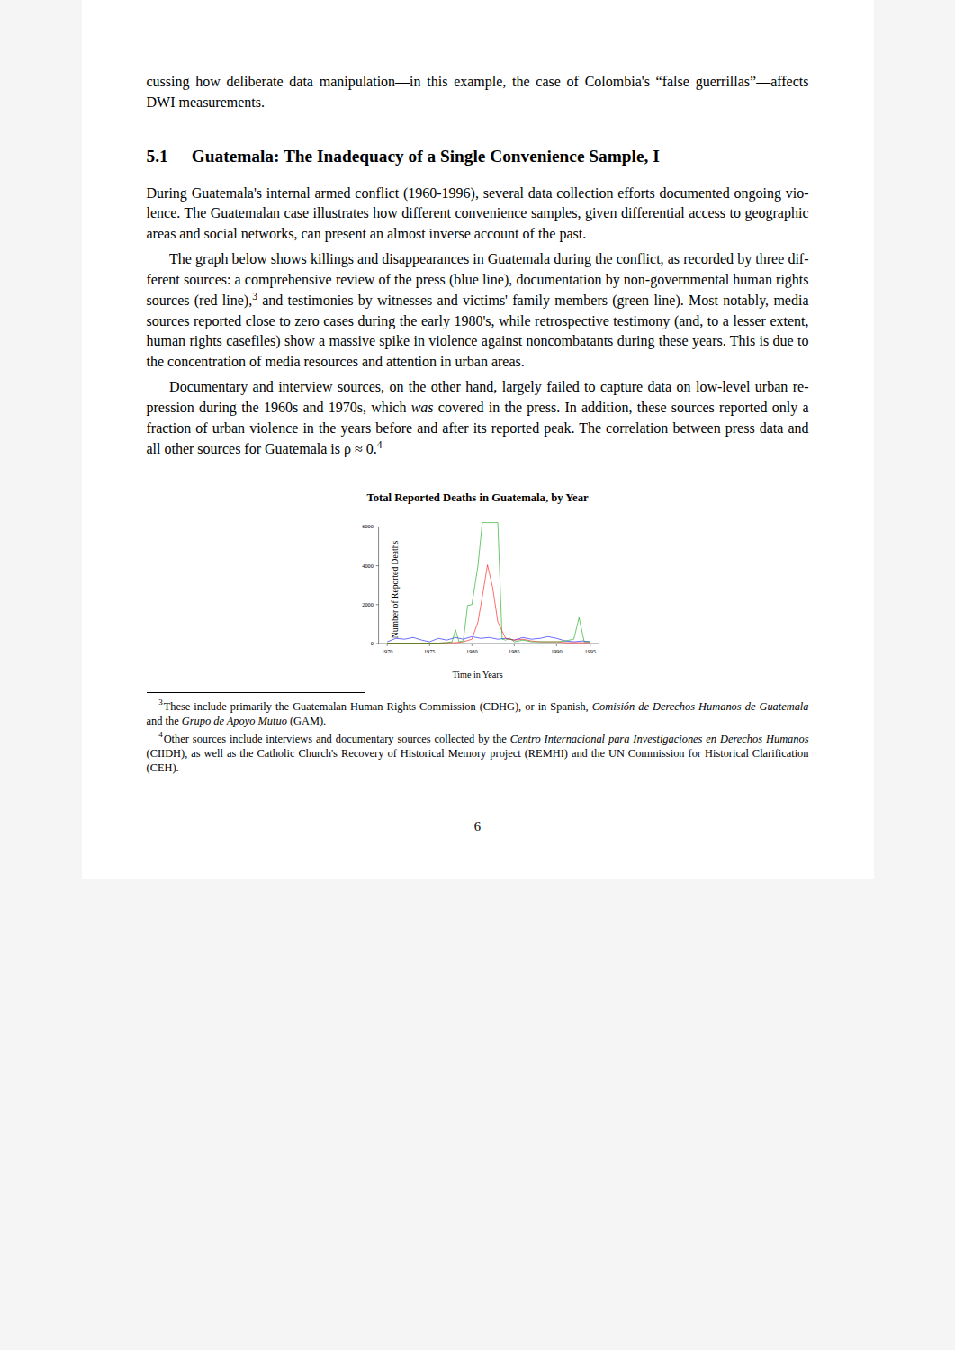cussing how deliberate data manipulation—in this example, the case of Colombia's “false guerrillas”—affects DWI measurements.
5.1 Guatemala: The Inadequacy of a Single Convenience Sample, I
During Guatemala's internal armed conflict (1960-1996), several data collection efforts documented ongoing violence. The Guatemalan case illustrates how different convenience samples, given differential access to geographic areas and social networks, can present an almost inverse account of the past.
The graph below shows killings and disappearances in Guatemala during the conflict, as recorded by three different sources: a comprehensive review of the press (blue line), documentation by non-governmental human rights sources (red line),3 and testimonies by witnesses and victims' family members (green line). Most notably, media sources reported close to zero cases during the early 1980's, while retrospective testimony (and, to a lesser extent, human rights casefiles) show a massive spike in violence against noncombatants during these years. This is due to the concentration of media resources and attention in urban areas.
Documentary and interview sources, on the other hand, largely failed to capture data on low-level urban repression during the 1960s and 1970s, which was covered in the press. In addition, these sources reported only a fraction of urban violence in the years before and after its reported peak. The correlation between press data and all other sources for Guatemala is ρ ≈ 0.4
Total Reported Deaths in Guatemala, by Year
Number of Reported Deaths
0 2000 4000 6000 1970 1975 1980 1985 1990 1995
Time in Years
3These include primarily the Guatemalan Human Rights Commission (CDHG), or in Spanish, Comisión de Derechos Humanos de Guatemala and the Grupo de Apoyo Mutuo (GAM).
4Other sources include interviews and documentary sources collected by the Centro Internacional para Investigaciones en Derechos Humanos (CIIDH), as well as the Catholic Church's Recovery of Historical Memory project (REMHI) and the UN Commission for Historical Clarification (CEH).
6